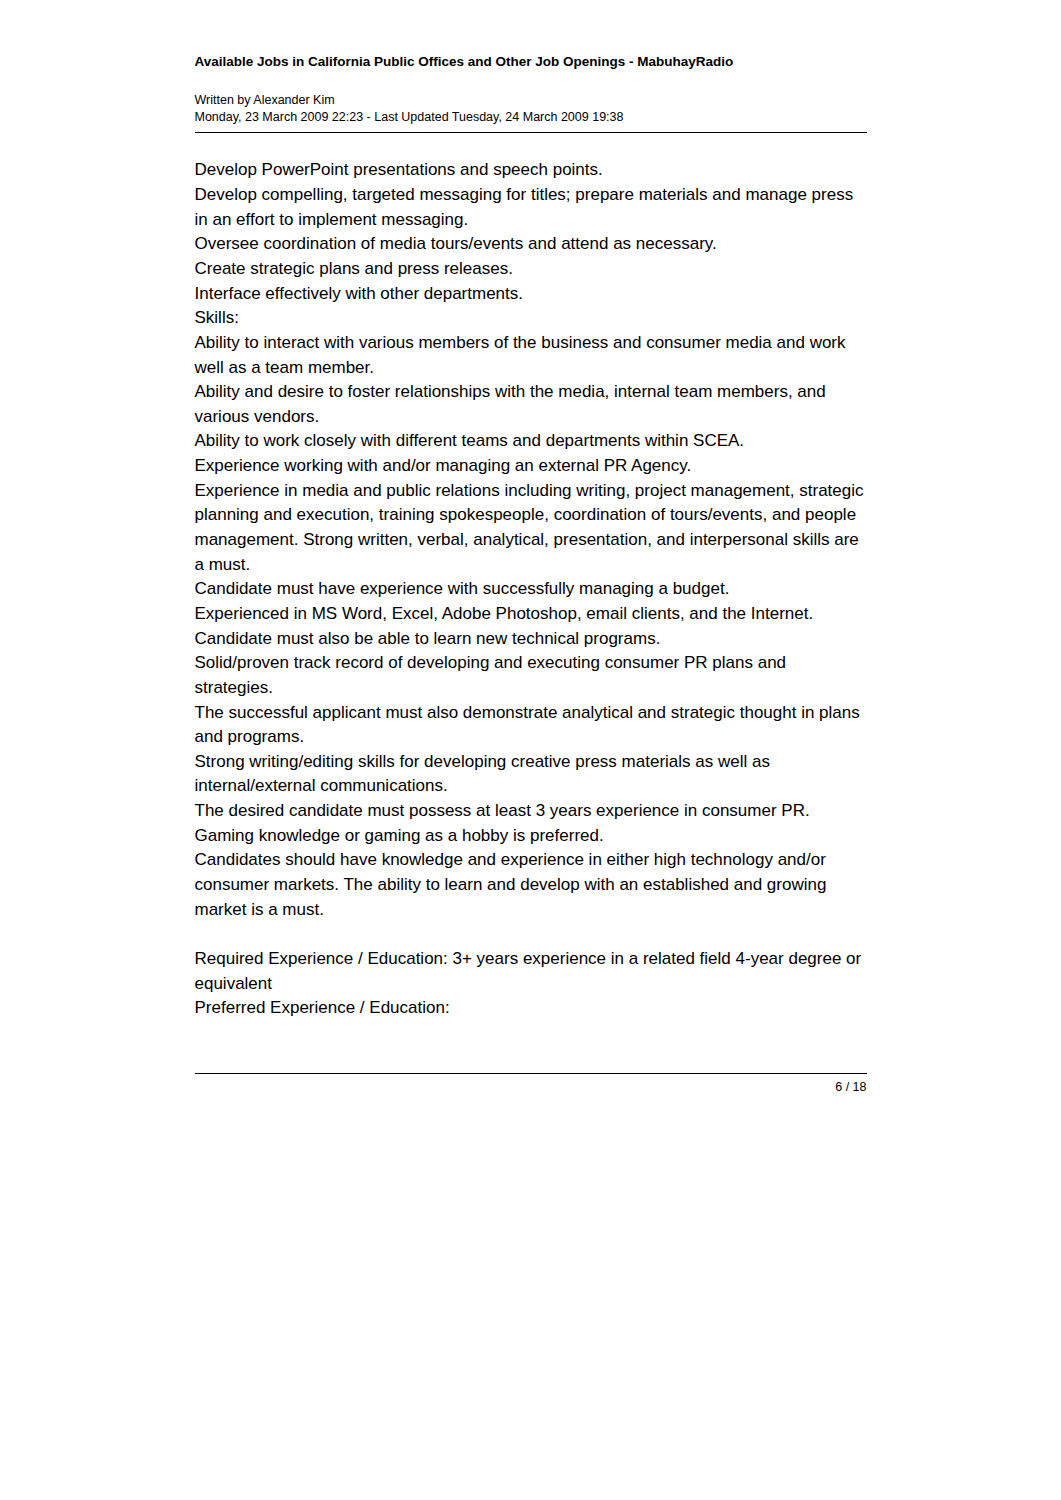Available Jobs in California Public Offices and Other Job Openings - MabuhayRadio
Written by Alexander Kim
Monday, 23 March 2009 22:23 - Last Updated Tuesday, 24 March 2009 19:38
Develop PowerPoint presentations and speech points.
Develop compelling, targeted messaging for titles; prepare materials and manage press in an effort to implement messaging.
Oversee coordination of media tours/events and attend as necessary.
Create strategic plans and press releases.
Interface effectively with other departments.
Skills:
Ability to interact with various members of the business and consumer media and work well as a team member.
Ability and desire to foster relationships with the media, internal team members, and various vendors.
Ability to work closely with different teams and departments within SCEA.
Experience working with and/or managing an external PR Agency.
Experience in media and public relations including writing, project management, strategic planning and execution, training spokespeople, coordination of tours/events, and people management. Strong written, verbal, analytical, presentation, and interpersonal skills are a must.
Candidate must have experience with successfully managing a budget.
Experienced in MS Word, Excel, Adobe Photoshop, email clients, and the Internet. Candidate must also be able to learn new technical programs.
Solid/proven track record of developing and executing consumer PR plans and strategies.
The successful applicant must also demonstrate analytical and strategic thought in plans and programs.
Strong writing/editing skills for developing creative press materials as well as internal/external communications.
The desired candidate must possess at least 3 years experience in consumer PR. Gaming knowledge or gaming as a hobby is preferred.
Candidates should have knowledge and experience in either high technology and/or consumer markets. The ability to learn and develop with an established and growing market is a must.
Required Experience / Education: 3+ years experience in a related field 4-year degree or equivalent
Preferred Experience / Education:
6 / 18